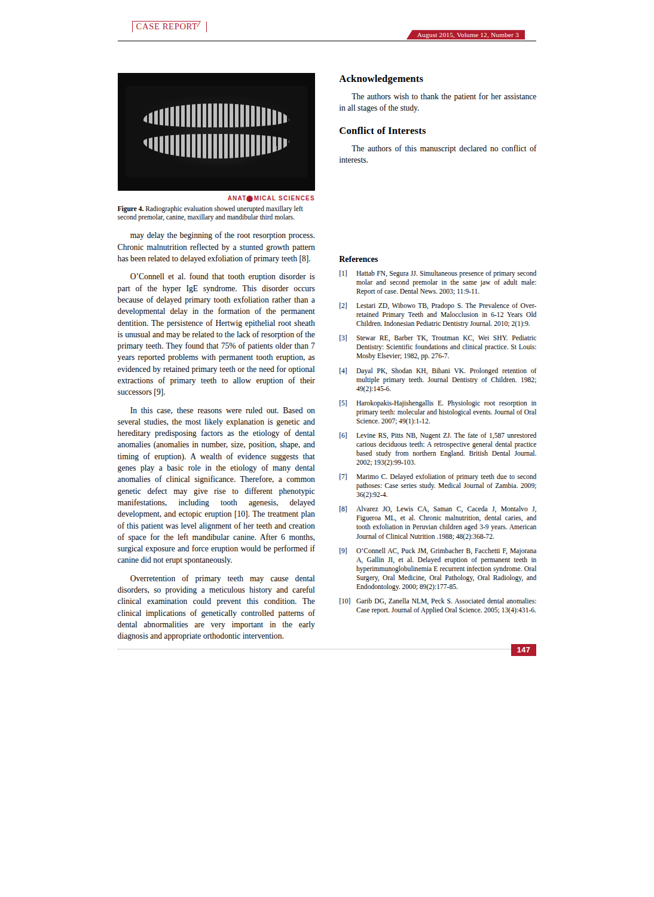CASE REPORT
August 2015, Volume 12, Number 3
IL
ANAT⬤MICAL SCIENCES
Figure 4. Radiographic evaluation showed unerupted maxillary left second premolar, canine, maxillary and mandibular third molars.
may delay the beginning of the root resorption process. Chronic malnutrition reflected by a stunted growth pattern has been related to delayed exfoliation of primary teeth [8].
O’Connell et al. found that tooth eruption disorder is part of the hyper IgE syndrome. This disorder occurs because of delayed primary tooth exfoliation rather than a developmental delay in the formation of the permanent dentition. The persistence of Hertwig epithelial root sheath is unusual and may be related to the lack of resorption of the primary teeth. They found that 75% of patients older than 7 years reported problems with permanent tooth eruption, as evidenced by retained primary teeth or the need for optional extractions of primary teeth to allow eruption of their successors [9].
In this case, these reasons were ruled out. Based on several studies, the most likely explanation is genetic and hereditary predisposing factors as the etiology of dental anomalies (anomalies in number, size, position, shape, and timing of eruption). A wealth of evidence suggests that genes play a basic role in the etiology of many dental anomalies of clinical significance. Therefore, a common genetic defect may give rise to different phenotypic manifestations, including tooth agenesis, delayed development, and ectopic eruption [10]. The treatment plan of this patient was level alignment of her teeth and creation of space for the left mandibular canine. After 6 months, surgical exposure and force eruption would be performed if canine did not erupt spontaneously.
Overretention of primary teeth may cause dental disorders, so providing a meticulous history and careful clinical examination could prevent this condition. The clinical implications of genetically controlled patterns of dental abnormalities are very important in the early diagnosis and appropriate orthodontic intervention.
Acknowledgements
The authors wish to thank the patient for her assistance in all stages of the study.
Conflict of Interests
The authors of this manuscript declared no conflict of interests.
References
[1] Hattab FN, Segura JJ. Simultaneous presence of primary second molar and second premolar in the same jaw of adult male: Report of case. Dental News. 2003; 11:9-11.
[2] Lestari ZD, Wibowo TB, Pradopo S. The Prevalence of Over-retained Primary Teeth and Malocclusion in 6-12 Years Old Children. Indonesian Pediatric Dentistry Journal. 2010; 2(1):9.
[3] Stewar RE, Barber TK, Troutman KC, Wei SHY. Pediatric Dentistry: Scientific foundations and clinical practice. St Louis: Mosby Elsevier; 1982, pp. 276-7.
[4] Dayal PK, Shodan KH, Bihani VK. Prolonged retention of multiple primary teeth. Journal Dentistry of Children. 1982; 49(2):145-6.
[5] Harokopakis-Hajishengallis E. Physiologic root resorption in primary teeth: molecular and histological events. Journal of Oral Science. 2007; 49(1):1-12.
[6] Levine RS, Pitts NB, Nugent ZJ. The fate of 1,587 unrestored carious deciduous teeth: A retrospective general dental practice based study from northern England. British Dental Journal. 2002; 193(2):99-103.
[7] Marimo C. Delayed exfoliation of primary teeth due to second pathoses: Case series study. Medical Journal of Zambia. 2009; 36(2):92-4.
[8] Alvarez JO, Lewis CA, Saman C, Caceda J, Montalvo J, Figueroa ML, et al. Chronic malnutrition, dental caries, and tooth exfoliation in Peruvian children aged 3-9 years. American Journal of Clinical Nutrition .1988; 48(2):368-72.
[9] O’Connell AC, Puck JM, Grimbacher B, Facchetti F, Majorana A, Gallin JI, et al. Delayed eruption of permanent teeth in hyperimmunoglobulinemia E recurrent infection syndrome. Oral Surgery, Oral Medicine, Oral Pathology, Oral Radiology, and Endodontology. 2000; 89(2):177-85.
[10] Garib DG, Zanella NLM, Peck S. Associated dental anomalies: Case report. Journal of Applied Oral Science. 2005; 13(4):431-6.
147